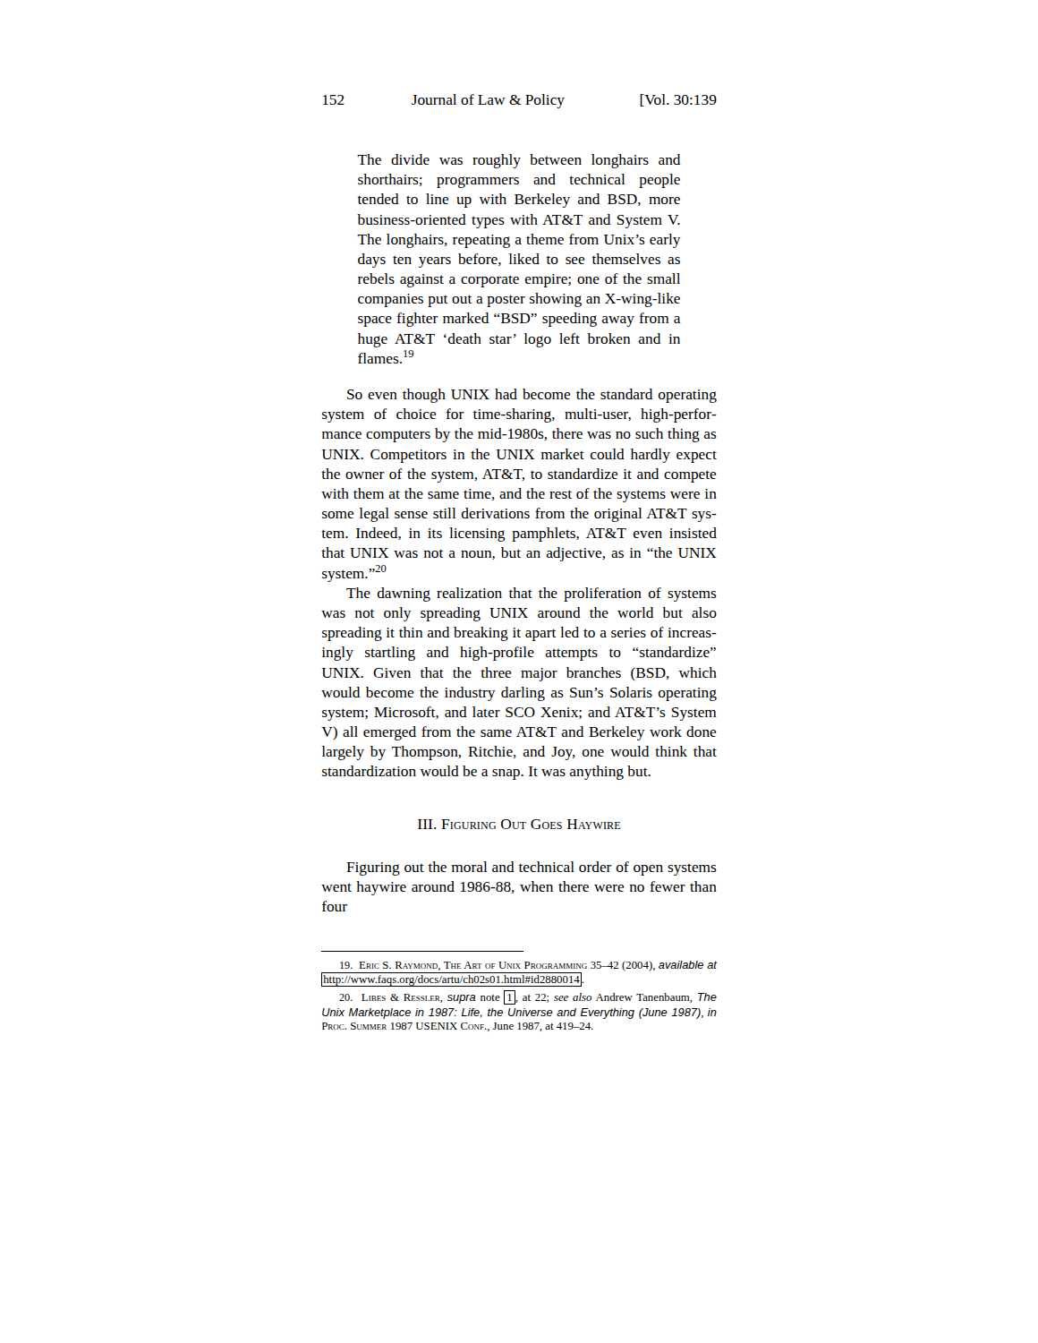152 Journal of Law & Policy [Vol. 30:139
The divide was roughly between longhairs and shorthairs; programmers and technical people tended to line up with Berkeley and BSD, more business-oriented types with AT&T and System V. The longhairs, repeating a theme from Unix’s early days ten years before, liked to see themselves as rebels against a corporate empire; one of the small companies put out a poster showing an X-wing-like space fighter marked “BSD” speeding away from a huge AT&T ‘death star’ logo left broken and in flames.19
So even though UNIX had become the standard operating system of choice for time-sharing, multi-user, high-performance computers by the mid-1980s, there was no such thing as UNIX. Competitors in the UNIX market could hardly expect the owner of the system, AT&T, to standardize it and compete with them at the same time, and the rest of the systems were in some legal sense still derivations from the original AT&T system. Indeed, in its licensing pamphlets, AT&T even insisted that UNIX was not a noun, but an adjective, as in “the UNIX system.”20
The dawning realization that the proliferation of systems was not only spreading UNIX around the world but also spreading it thin and breaking it apart led to a series of increasingly startling and high-profile attempts to “standardize” UNIX. Given that the three major branches (BSD, which would become the industry darling as Sun’s Solaris operating system; Microsoft, and later SCO Xenix; and AT&T’s System V) all emerged from the same AT&T and Berkeley work done largely by Thompson, Ritchie, and Joy, one would think that standardization would be a snap. It was anything but.
III. Figuring Out Goes Haywire
Figuring out the moral and technical order of open systems went haywire around 1986-88, when there were no fewer than four
19. Eric S. Raymond, The Art of Unix Programming 35–42 (2004), available at http://www.faqs.org/docs/artu/ch02s01.html#id2880014.
20. Libes & Ressler, supra note 1, at 22; see also Andrew Tanenbaum, The Unix Marketplace in 1987: Life, the Universe and Everything (June 1987), in Proc. Summer 1987 USENIX Conf., June 1987, at 419–24.